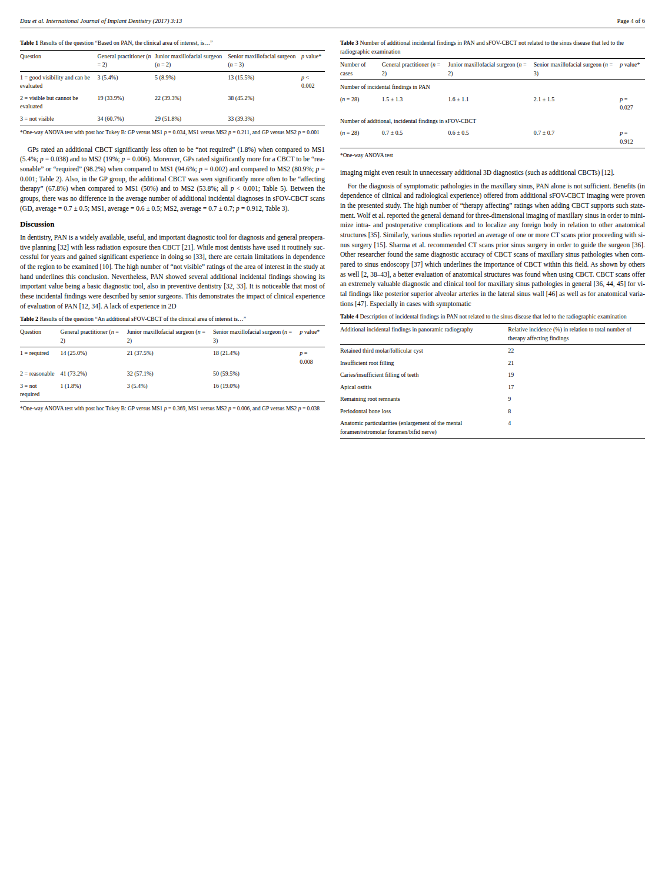Dau et al. International Journal of Implant Dentistry (2017) 3:13
Page 4 of 6
Table 1 Results of the question “Based on PAN, the clinical area of interest, is…”
| Question | General practitioner ( n = 2) | Junior maxillofacial surgeon ( n = 2) | Senior maxillofacial surgeon ( n = 3) | p value* |
| --- | --- | --- | --- | --- |
| 1 = good visibility and can be evaluated | 3 (5.4%) | 5 (8.9%) | 13 (15.5%) | p < 0.002 |
| 2 = visible but cannot be evaluated | 19 (33.9%) | 22 (39.3%) | 38 (45.2%) | |
| 3 = not visible | 34 (60.7%) | 29 (51.8%) | 33 (39.3%) | |
*One-way ANOVA test with post hoc Tukey B: GP versus MS1 p = 0.034, MS1 versus MS2 p = 0.211, and GP versus MS2 p = 0.001
GPs rated an additional CBCT significantly less often to be “not required” (1.8%) when compared to MS1 (5.4%; p = 0.038) and to MS2 (19%; p = 0.006). Moreover, GPs rated significantly more for a CBCT to be “reasonable” or “required” (98.2%) when compared to MS1 (94.6%; p = 0.002) and compared to MS2 (80.9%; p = 0.001; Table 2). Also, in the GP group, the additional CBCT was seen significantly more often to be “affecting therapy” (67.8%) when compared to MS1 (50%) and to MS2 (53.8%; all p < 0.001; Table 5). Between the groups, there was no difference in the average number of additional incidental diagnoses in sFOV-CBCT scans (GD, average = 0.7 ± 0.5; MS1, average = 0.6 ± 0.5; MS2, average = 0.7 ± 0.7; p = 0.912, Table 3).
Discussion
In dentistry, PAN is a widely available, useful, and important diagnostic tool for diagnosis and general preoperative planning [32] with less radiation exposure then CBCT [21]. While most dentists have used it routinely successful for years and gained significant experience in doing so [33], there are certain limitations in dependence of the region to be examined [10]. The high number of “not visible” ratings of the area of interest in the study at hand underlines this conclusion. Nevertheless, PAN showed several additional incidental findings showing its important value being a basic diagnostic tool, also in preventive dentistry [32, 33]. It is noticeable that most of these incidental findings were described by senior surgeons. This demonstrates the impact of clinical experience of evaluation of PAN [12, 34]. A lack of experience in 2D
Table 2 Results of the question “An additional sFOV-CBCT of the clinical area of interest is…”
| Question | General practitioner ( n = 2) | Junior maxillofacial surgeon ( n = 2) | Senior maxillofacial surgeon ( n = 3) | p value* |
| --- | --- | --- | --- | --- |
| 1 = required | 14 (25.0%) | 21 (37.5%) | 18 (21.4%) | p = 0.008 |
| 2 = reasonable | 41 (73.2%) | 32 (57.1%) | 50 (59.5%) | |
| 3 = not required | 1 (1.8%) | 3 (5.4%) | 16 (19.0%) | |
*One-way ANOVA test with post hoc Tukey B: GP versus MS1 p = 0.369, MS1 versus MS2 p = 0.006, and GP versus MS2 p = 0.038
Table 3 Number of additional incidental findings in PAN and sFOV-CBCT not related to the sinus disease that led to the radiographic examination
| Number of cases | General practitioner ( n = 2) | Junior maxillofacial surgeon ( n = 2) | Senior maxillofacial surgeon ( n = 3) | p value* |
| --- | --- | --- | --- | --- |
| Number of incidental findings in PAN |
| ( n = 28) | 1.5 ± 1.3 | 1.6 ± 1.1 | 2.1 ± 1.5 | p = 0.027 |
| Number of additional, incidental findings in sFOV-CBCT |
| ( n = 28) | 0.7 ± 0.5 | 0.6 ± 0.5 | 0.7 ± 0.7 | p = 0.912 |
*One-way ANOVA test
imaging might even result in unnecessary additional 3D diagnostics (such as additional CBCTs) [12].
For the diagnosis of symptomatic pathologies in the maxillary sinus, PAN alone is not sufficient. Benefits (in dependence of clinical and radiological experience) offered from additional sFOV-CBCT imaging were proven in the presented study. The high number of “therapy affecting” ratings when adding CBCT supports such statement. Wolf et al. reported the general demand for three-dimensional imaging of maxillary sinus in order to minimize intra- and postoperative complications and to localize any foreign body in relation to other anatomical structures [35]. Similarly, various studies reported an average of one or more CT scans prior proceeding with sinus surgery [15]. Sharma et al. recommended CT scans prior sinus surgery in order to guide the surgeon [36]. Other researcher found the same diagnostic accuracy of CBCT scans of maxillary sinus pathologies when compared to sinus endoscopy [37] which underlines the importance of CBCT within this field. As shown by others as well [2, 38–43], a better evaluation of anatomical structures was found when using CBCT. CBCT scans offer an extremely valuable diagnostic and clinical tool for maxillary sinus pathologies in general [36, 44, 45] for vital findings like posterior superior alveolar arteries in the lateral sinus wall [46] as well as for anatomical variations [47]. Especially in cases with symptomatic
Table 4 Description of incidental findings in PAN not related to the sinus disease that led to the radiographic examination
| Additional incidental findings in panoramic radiography | Relative incidence (%) in relation to total number of therapy affecting findings |
| --- | --- |
| Retained third molar/follicular cyst | 22 |
| Insufficient root filling | 21 |
| Caries/insufficient filling of teeth | 19 |
| Apical ostitis | 17 |
| Remaining root remnants | 9 |
| Periodontal bone loss | 8 |
| Anatomic particularities (enlargement of the mental foramen/retromolar foramen/bifid nerve) | 4 |